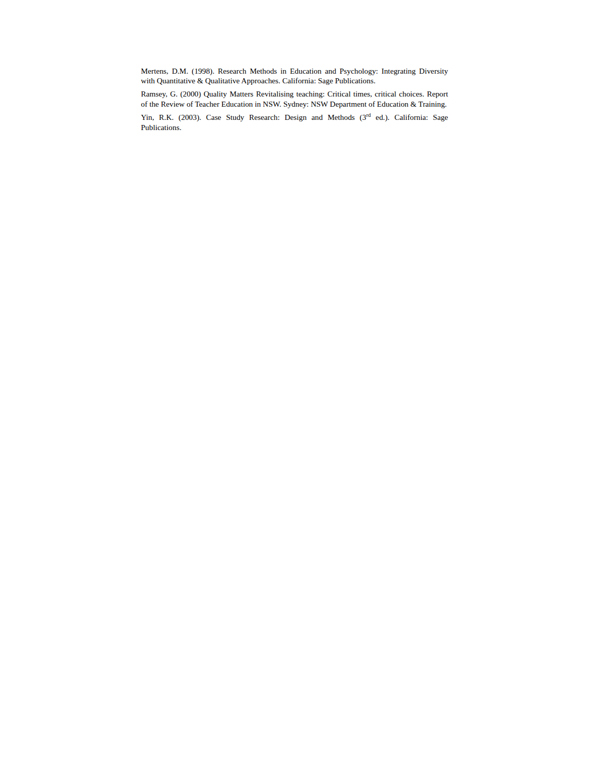Mertens, D.M. (1998). Research Methods in Education and Psychology: Integrating Diversity with Quantitative & Qualitative Approaches. California: Sage Publications.
Ramsey, G. (2000) Quality Matters Revitalising teaching: Critical times, critical choices. Report of the Review of Teacher Education in NSW. Sydney: NSW Department of Education & Training.
Yin, R.K. (2003). Case Study Research: Design and Methods (3rd ed.). California: Sage Publications.